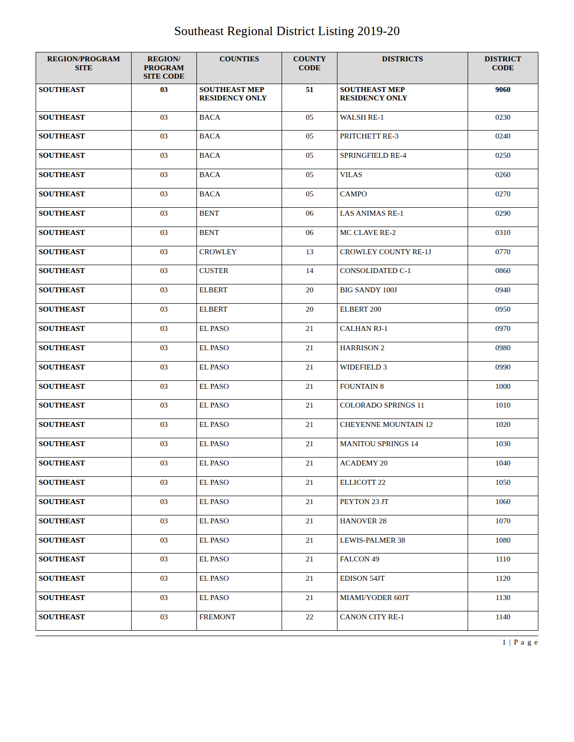Southeast Regional District Listing 2019-20
| REGION/PROGRAM SITE | REGION/ PROGRAM SITE CODE | COUNTIES | COUNTY CODE | DISTRICTS | DISTRICT CODE |
| --- | --- | --- | --- | --- | --- |
| SOUTHEAST | 03 | SOUTHEAST MEP RESIDENCY ONLY | 51 | SOUTHEAST MEP RESIDENCY ONLY | 9060 |
| SOUTHEAST | 03 | BACA | 05 | WALSH RE-1 | 0230 |
| SOUTHEAST | 03 | BACA | 05 | PRITCHETT RE-3 | 0240 |
| SOUTHEAST | 03 | BACA | 05 | SPRINGFIELD RE-4 | 0250 |
| SOUTHEAST | 03 | BACA | 05 | VILAS | 0260 |
| SOUTHEAST | 03 | BACA | 05 | CAMPO | 0270 |
| SOUTHEAST | 03 | BENT | 06 | LAS ANIMAS RE-1 | 0290 |
| SOUTHEAST | 03 | BENT | 06 | MC CLAVE RE-2 | 0310 |
| SOUTHEAST | 03 | CROWLEY | 13 | CROWLEY COUNTY RE-1J | 0770 |
| SOUTHEAST | 03 | CUSTER | 14 | CONSOLIDATED C-1 | 0860 |
| SOUTHEAST | 03 | ELBERT | 20 | BIG SANDY 100J | 0940 |
| SOUTHEAST | 03 | ELBERT | 20 | ELBERT 200 | 0950 |
| SOUTHEAST | 03 | EL PASO | 21 | CALHAN RJ-1 | 0970 |
| SOUTHEAST | 03 | EL PASO | 21 | HARRISON 2 | 0980 |
| SOUTHEAST | 03 | EL PASO | 21 | WIDEFIELD 3 | 0990 |
| SOUTHEAST | 03 | EL PASO | 21 | FOUNTAIN 8 | 1000 |
| SOUTHEAST | 03 | EL PASO | 21 | COLORADO SPRINGS 11 | 1010 |
| SOUTHEAST | 03 | EL PASO | 21 | CHEYENNE MOUNTAIN 12 | 1020 |
| SOUTHEAST | 03 | EL PASO | 21 | MANITOU SPRINGS 14 | 1030 |
| SOUTHEAST | 03 | EL PASO | 21 | ACADEMY 20 | 1040 |
| SOUTHEAST | 03 | EL PASO | 21 | ELLICOTT 22 | 1050 |
| SOUTHEAST | 03 | EL PASO | 21 | PEYTON 23 JT | 1060 |
| SOUTHEAST | 03 | EL PASO | 21 | HANOVER 28 | 1070 |
| SOUTHEAST | 03 | EL PASO | 21 | LEWIS-PALMER 38 | 1080 |
| SOUTHEAST | 03 | EL PASO | 21 | FALCON 49 | 1110 |
| SOUTHEAST | 03 | EL PASO | 21 | EDISON 54JT | 1120 |
| SOUTHEAST | 03 | EL PASO | 21 | MIAMI/YODER 60JT | 1130 |
| SOUTHEAST | 03 | FREMONT | 22 | CANON CITY RE-1 | 1140 |
1 | P a g e